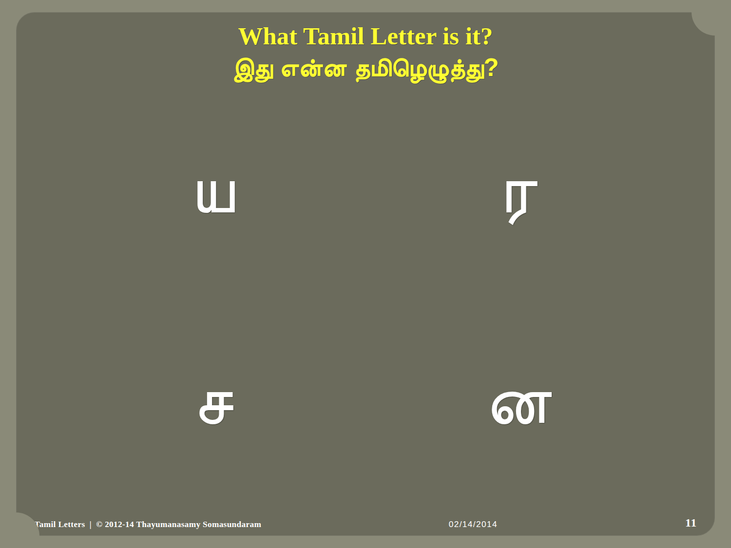What Tamil Letter is it? இது என்ன தமிழெழுத்து?
ய ர ச ன
Tamil Letters | © 2012-14 Thayumanasamy Somasundaram
02/14/2014
11